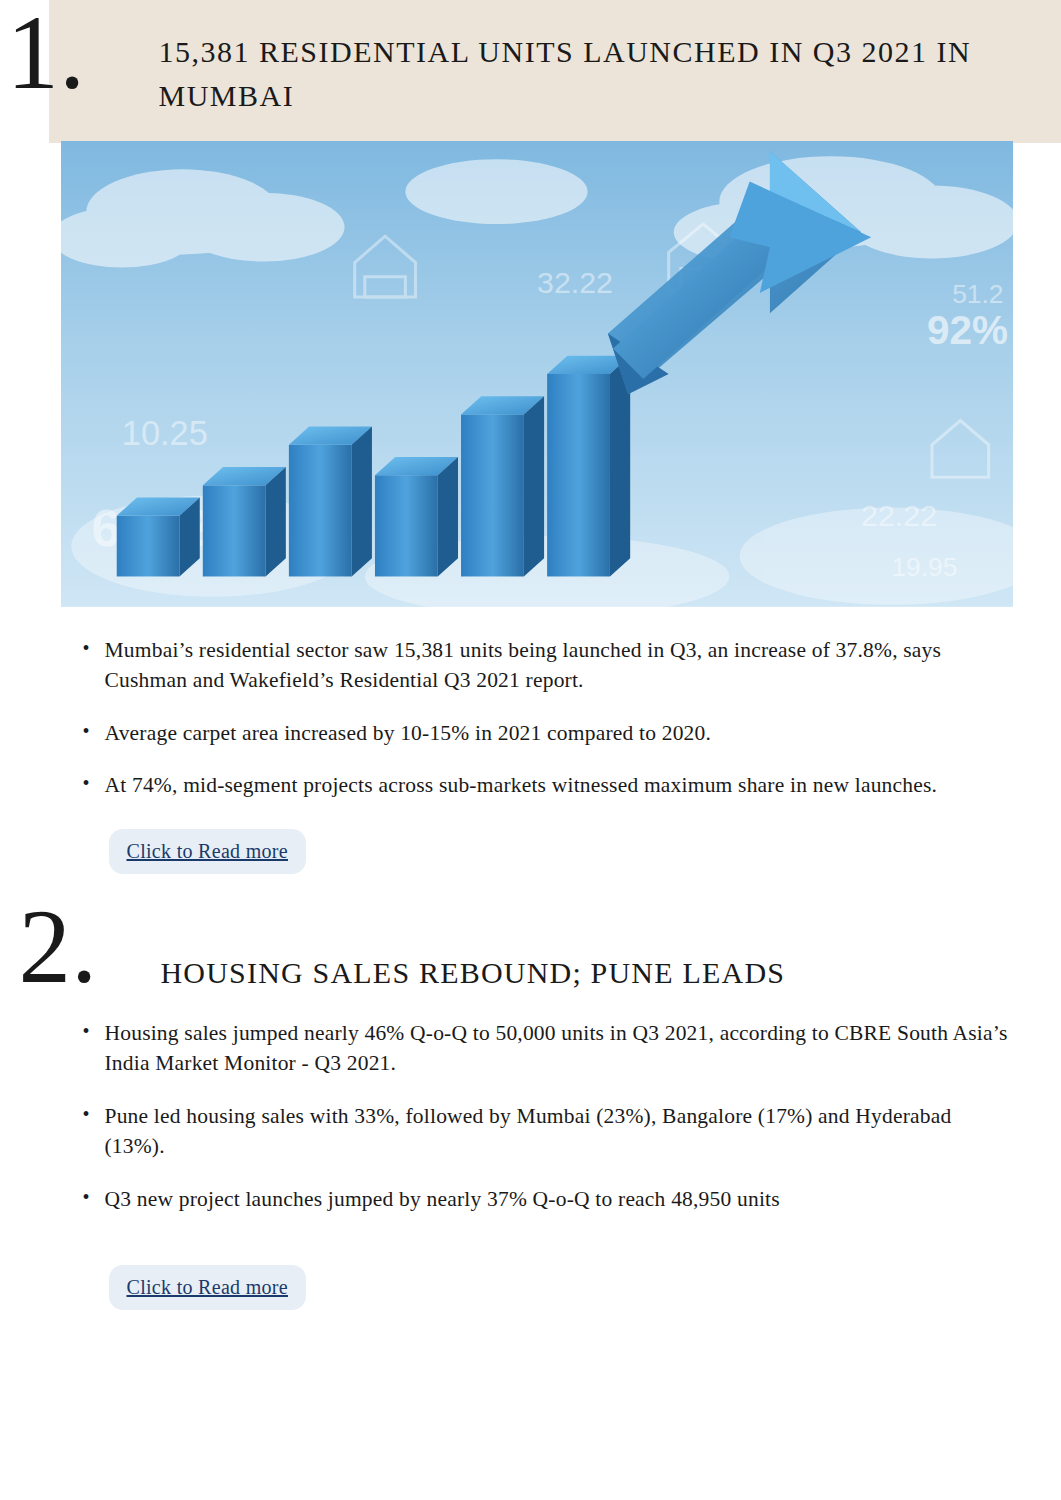1.
15,381 Residential Units Launched in Q3 2021 in Mumbai
65 22 10.25 32.22 22.22 19.95 51.2 92%
Mumbai’s residential sector saw 15,381 units being launched in Q3, an increase of 37.8%, says Cushman and Wakefield’s Residential Q3 2021 report.
Average carpet area increased by 10-15% in 2021 compared to 2020.
At 74%, mid-segment projects across sub-markets witnessed maximum share in new launches.
Click to Read more
2.
Housing Sales Rebound; Pune Leads
Housing sales jumped nearly 46% Q-o-Q to 50,000 units in Q3 2021, according to CBRE South Asia’s India Market Monitor - Q3 2021.
Pune led housing sales with 33%, followed by Mumbai (23%), Bangalore (17%) and Hyderabad (13%).
Q3 new project launches jumped by nearly 37% Q-o-Q to reach 48,950 units
Click to Read more